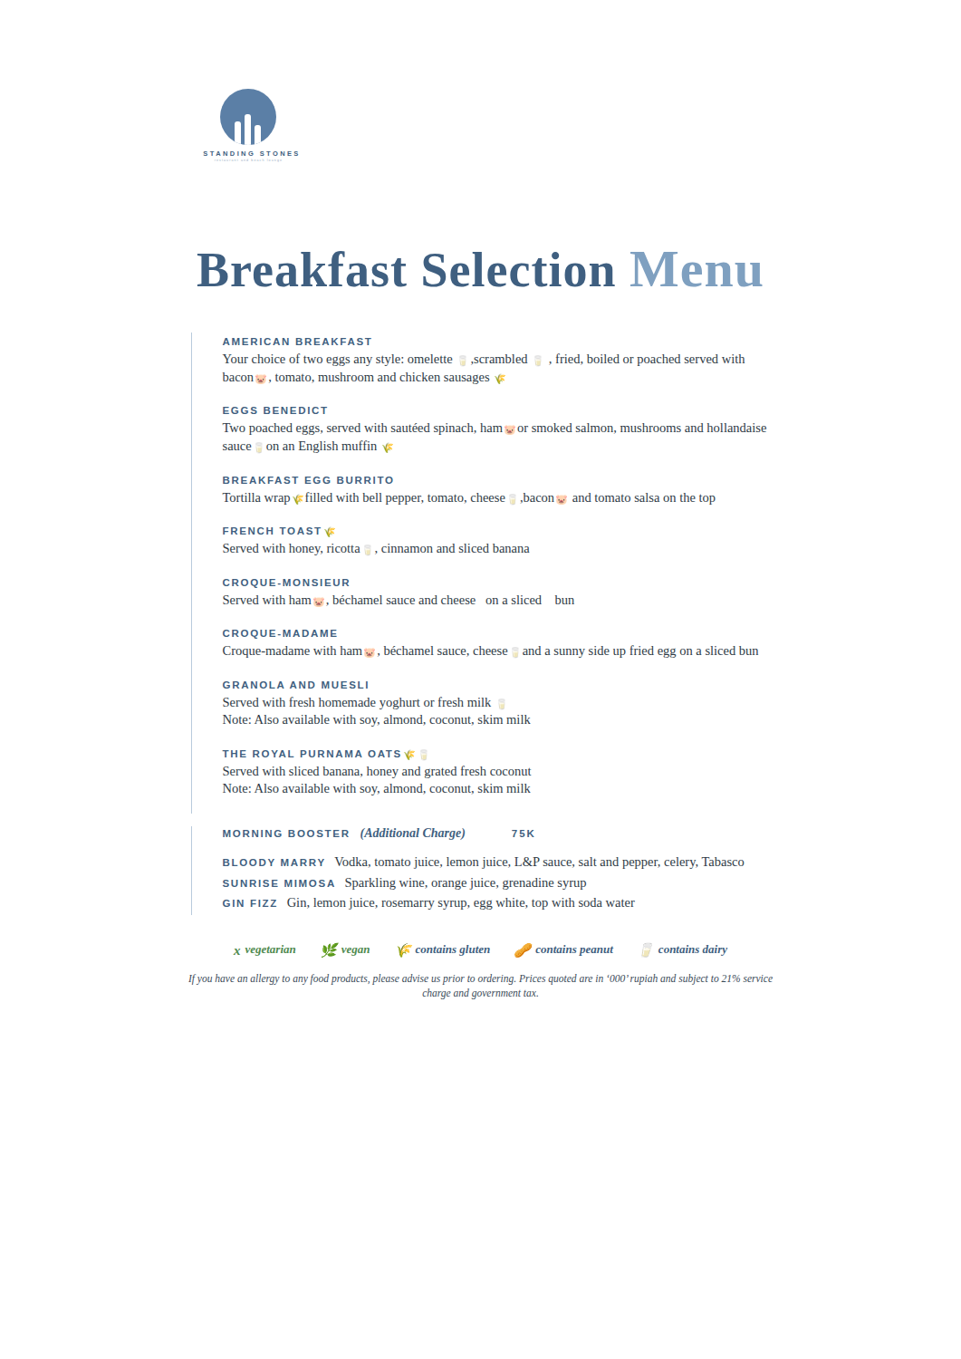STANDING STONES
restaurant and beach lounge
Breakfast Selection Menu
American Breakfast
Your choice of two eggs any style: omelette 🥛,scrambled 🥛 , fried, boiled or poached served with bacon🐷, tomato, mushroom and chicken sausages 🌾
Eggs Benedict
Two poached eggs, served with sautéed spinach, ham🐷or smoked salmon, mushrooms and hollandaise sauce🥛on an English muffin 🌾
Breakfast Egg Burrito
Tortilla wrap🌾filled with bell pepper, tomato, cheese🥛,bacon🐷 and tomato salsa on the top
French Toast
🌾
Served with honey, ricotta🥛, cinnamon and sliced banana
Croque-Monsieur
Served with ham🐷, béchamel sauce and cheese on a sliced bun
Croque-Madame
Croque-madame with ham🐷, béchamel sauce, cheese🥛and a sunny side up fried egg on a sliced bun
Granola and Muesli
Served with fresh homemade yoghurt or fresh milk 🥛
Note: Also available with soy, almond, coconut, skim milk
The Royal Purnama Oats
🌾🥛
Served with sliced banana, honey and grated fresh coconut
Note: Also available with soy, almond, coconut, skim milk
Morning Booster (Additional Charge) 75K
Bloody Marry Vodka, tomato juice, lemon juice, L&P sauce, salt and pepper, celery, Tabasco
Sunrise Mimosa Sparkling wine, orange juice, grenadine syrup
Gin Fizz Gin, lemon juice, rosemarry syrup, egg white, top with soda water
xvegetarian 🌿vegan 🌾contains gluten 🥜contains peanut 🥛contains dairy
If you have an allergy to any food products, please advise us prior to ordering. Prices quoted are in ‘000’ rupiah and subject to 21% service charge and government tax.